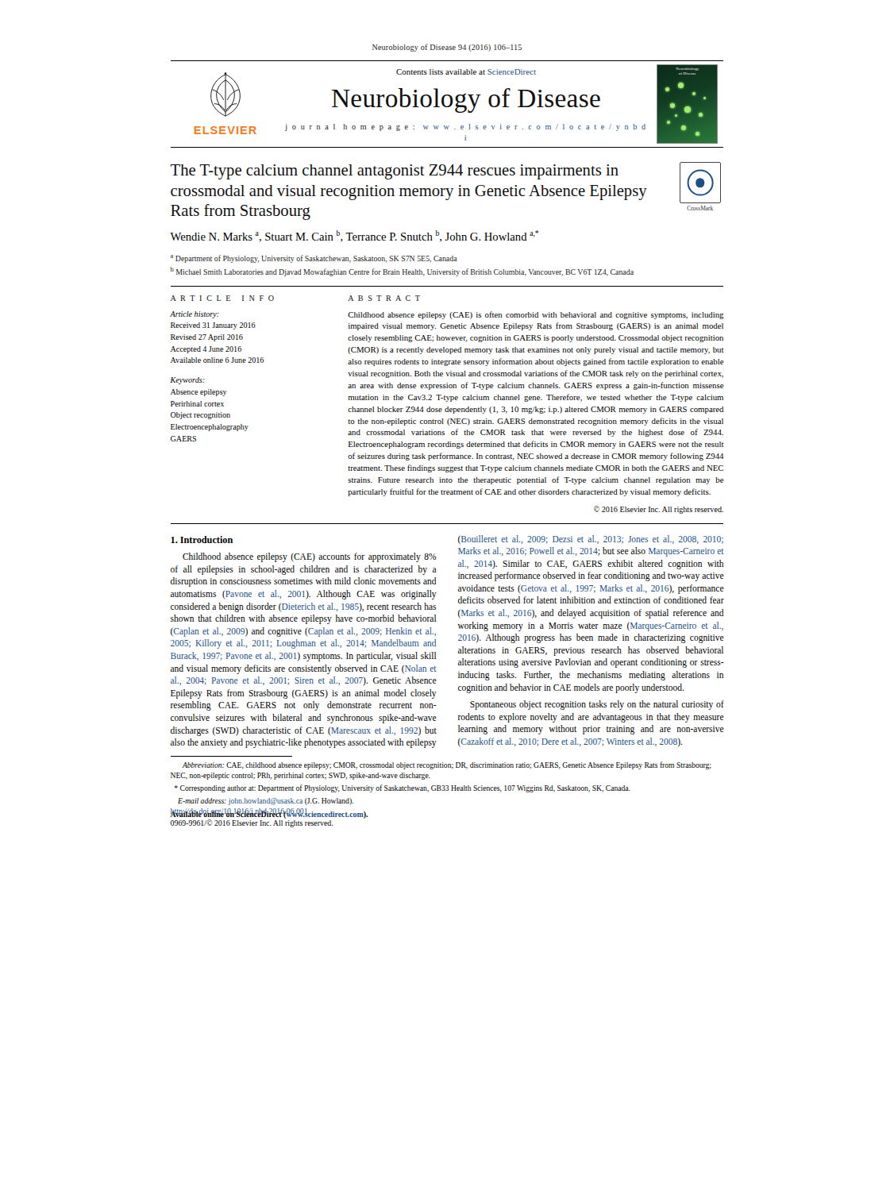Neurobiology of Disease 94 (2016) 106–115
ELSEVIER
Contents lists available at ScienceDirect
Neurobiology of Disease
j o u r n a l h o m e p a g e : w w w . e l s e v i e r . c o m / l o c a t e / y n b d i
Neurobiology
of Disease
CrossMark
The T-type calcium channel antagonist Z944 rescues impairments in crossmodal and visual recognition memory in Genetic Absence Epilepsy Rats from Strasbourg
Wendie N. Marks a, Stuart M. Cain b, Terrance P. Snutch b, John G. Howland a,*
a Department of Physiology, University of Saskatchewan, Saskatoon, SK S7N 5E5, Canada
b Michael Smith Laboratories and Djavad Mowafaghian Centre for Brain Health, University of British Columbia, Vancouver, BC V6T 1Z4, Canada
A R T I C L E I N F O
Article history:
Received 31 January 2016
Revised 27 April 2016
Accepted 4 June 2016
Available online 6 June 2016
Keywords:
Absence epilepsy
Perirhinal cortex
Object recognition
Electroencephalography
GAERS
A B S T R A C T
Childhood absence epilepsy (CAE) is often comorbid with behavioral and cognitive symptoms, including impaired visual memory. Genetic Absence Epilepsy Rats from Strasbourg (GAERS) is an animal model closely resembling CAE; however, cognition in GAERS is poorly understood. Crossmodal object recognition (CMOR) is a recently developed memory task that examines not only purely visual and tactile memory, but also requires rodents to integrate sensory information about objects gained from tactile exploration to enable visual recognition. Both the visual and crossmodal variations of the CMOR task rely on the perirhinal cortex, an area with dense expression of T-type calcium channels. GAERS express a gain-in-function missense mutation in the Cav3.2 T-type calcium channel gene. Therefore, we tested whether the T-type calcium channel blocker Z944 dose dependently (1, 3, 10 mg/kg; i.p.) altered CMOR memory in GAERS compared to the non-epileptic control (NEC) strain. GAERS demonstrated recognition memory deficits in the visual and crossmodal variations of the CMOR task that were reversed by the highest dose of Z944. Electroencephalogram recordings determined that deficits in CMOR memory in GAERS were not the result of seizures during task performance. In contrast, NEC showed a decrease in CMOR memory following Z944 treatment. These findings suggest that T-type calcium channels mediate CMOR in both the GAERS and NEC strains. Future research into the therapeutic potential of T-type calcium channel regulation may be particularly fruitful for the treatment of CAE and other disorders characterized by visual memory deficits.
© 2016 Elsevier Inc. All rights reserved.
1. Introduction
Childhood absence epilepsy (CAE) accounts for approximately 8% of all epilepsies in school-aged children and is characterized by a disruption in consciousness sometimes with mild clonic movements and automatisms (Pavone et al., 2001). Although CAE was originally considered a benign disorder (Dieterich et al., 1985), recent research has shown that children with absence epilepsy have co-morbid behavioral (Caplan et al., 2009) and cognitive (Caplan et al., 2009; Henkin et al., 2005; Killory et al., 2011; Loughman et al., 2014; Mandelbaum and Burack, 1997; Pavone et al., 2001) symptoms. In particular, visual skill and visual memory deficits are consistently observed in CAE (Nolan et al., 2004; Pavone et al., 2001; Siren et al., 2007). Genetic Absence Epilepsy Rats from Strasbourg (GAERS) is an animal model closely resembling CAE. GAERS not only demonstrate recurrent non-convulsive seizures with bilateral and synchronous spike-and-wave discharges (SWD) characteristic of CAE (Marescaux et al., 1992) but also the anxiety and psychiatric-like phenotypes associated with epilepsy (Bouilleret et al., 2009; Dezsi et al., 2013; Jones et al., 2008, 2010; Marks et al., 2016; Powell et al., 2014; but see also Marques-Carneiro et al., 2014). Similar to CAE, GAERS exhibit altered cognition with increased performance observed in fear conditioning and two-way active avoidance tests (Getova et al., 1997; Marks et al., 2016), performance deficits observed for latent inhibition and extinction of conditioned fear (Marks et al., 2016), and delayed acquisition of spatial reference and working memory in a Morris water maze (Marques-Carneiro et al., 2016). Although progress has been made in characterizing cognitive alterations in GAERS, previous research has observed behavioral alterations using aversive Pavlovian and operant conditioning or stress-inducing tasks. Further, the mechanisms mediating alterations in cognition and behavior in CAE models are poorly understood.
Spontaneous object recognition tasks rely on the natural curiosity of rodents to explore novelty and are advantageous in that they measure learning and memory without prior training and are non-aversive (Cazakoff et al., 2010; Dere et al., 2007; Winters et al., 2008).
Abbreviation: CAE, childhood absence epilepsy; CMOR, crossmodal object recognition; DR, discrimination ratio; GAERS, Genetic Absence Epilepsy Rats from Strasbourg; NEC, non-epileptic control; PRh, perirhinal cortex; SWD, spike-and-wave discharge.
* Corresponding author at: Department of Physiology, University of Saskatchewan, GB33 Health Sciences, 107 Wiggins Rd, Saskatoon, SK, Canada.
E-mail address: john.howland@usask.ca (J.G. Howland).
Available online on ScienceDirect (www.sciencedirect.com).
http://dx.doi.org/10.1016/j.nbd.2016.06.001
0969-9961/© 2016 Elsevier Inc. All rights reserved.